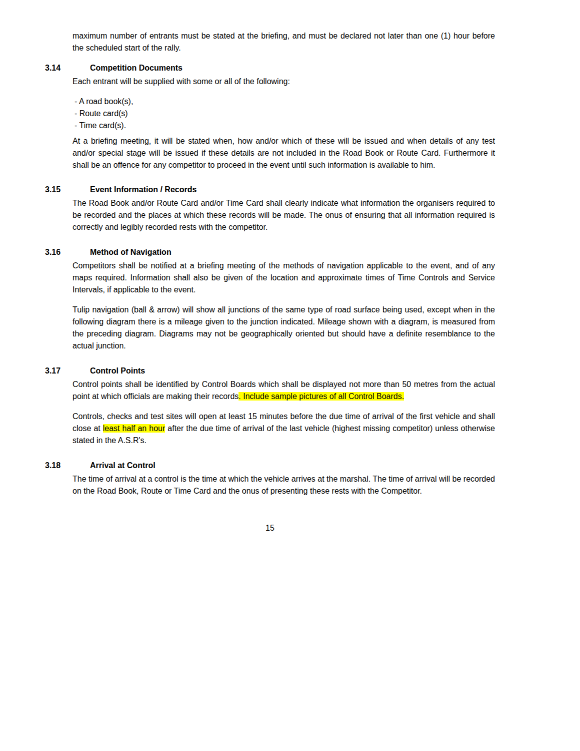maximum number of entrants must be stated at the briefing, and must be declared not later than one (1) hour before the scheduled start of the rally.
3.14 Competition Documents
Each entrant will be supplied with some or all of the following:
- A road book(s),
- Route card(s)
- Time card(s).
At a briefing meeting, it will be stated when, how and/or which of these will be issued and when details of any test and/or special stage will be issued if these details are not included in the Road Book or Route Card. Furthermore it shall be an offence for any competitor to proceed in the event until such information is available to him.
3.15 Event Information / Records
The Road Book and/or Route Card and/or Time Card shall clearly indicate what information the organisers required to be recorded and the places at which these records will be made. The onus of ensuring that all information required is correctly and legibly recorded rests with the competitor.
3.16 Method of Navigation
Competitors shall be notified at a briefing meeting of the methods of navigation applicable to the event, and of any maps required. Information shall also be given of the location and approximate times of Time Controls and Service Intervals, if applicable to the event.
Tulip navigation (ball & arrow) will show all junctions of the same type of road surface being used, except when in the following diagram there is a mileage given to the junction indicated. Mileage shown with a diagram, is measured from the preceding diagram. Diagrams may not be geographically oriented but should have a definite resemblance to the actual junction.
3.17 Control Points
Control points shall be identified by Control Boards which shall be displayed not more than 50 metres from the actual point at which officials are making their records. Include sample pictures of all Control Boards.
Controls, checks and test sites will open at least 15 minutes before the due time of arrival of the first vehicle and shall close at least half an hour after the due time of arrival of the last vehicle (highest missing competitor) unless otherwise stated in the A.S.R's.
3.18 Arrival at Control
The time of arrival at a control is the time at which the vehicle arrives at the marshal. The time of arrival will be recorded on the Road Book, Route or Time Card and the onus of presenting these rests with the Competitor.
15